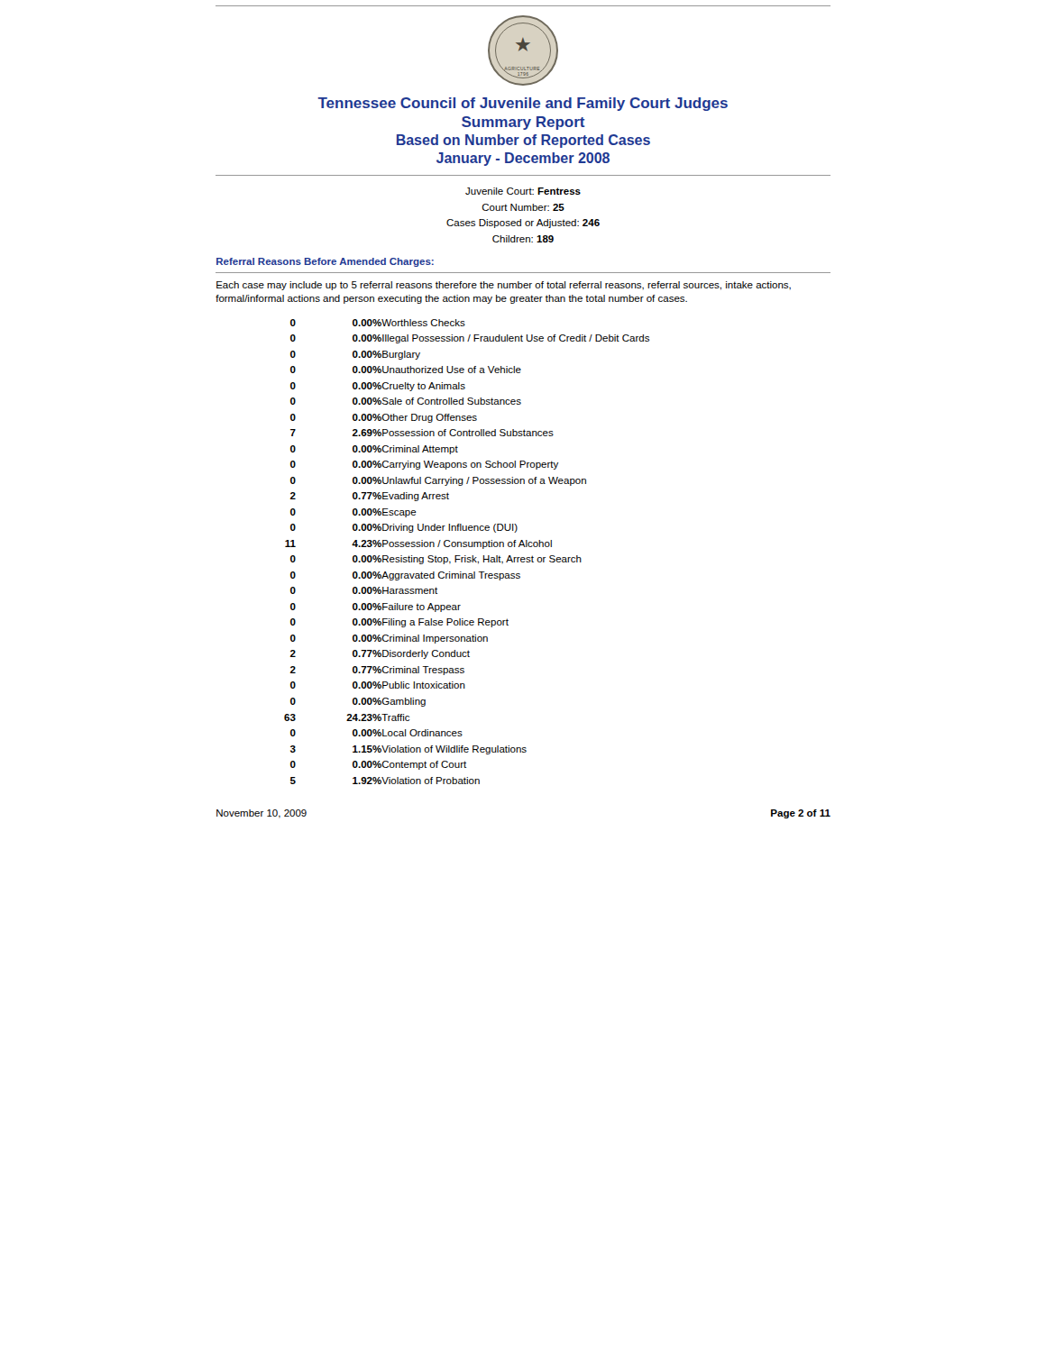★
Tennessee Council of Juvenile and Family Court Judges
Summary Report
Based on Number of Reported Cases
January - December 2008
Juvenile Court: Fentress
Court Number: 25
Cases Disposed or Adjusted: 246
Children: 189
Referral Reasons Before Amended Charges:
Each case may include up to 5 referral reasons therefore the number of total referral reasons, referral sources, intake actions, formal/informal actions and person executing the action may be greater than the total number of cases.
| 0 | 0.00% | Worthless Checks |
| 0 | 0.00% | Illegal Possession / Fraudulent Use of Credit / Debit Cards |
| 0 | 0.00% | Burglary |
| 0 | 0.00% | Unauthorized Use of a Vehicle |
| 0 | 0.00% | Cruelty to Animals |
| 0 | 0.00% | Sale of Controlled Substances |
| 0 | 0.00% | Other Drug Offenses |
| 7 | 2.69% | Possession of Controlled Substances |
| 0 | 0.00% | Criminal Attempt |
| 0 | 0.00% | Carrying Weapons on School Property |
| 0 | 0.00% | Unlawful Carrying / Possession of a Weapon |
| 2 | 0.77% | Evading Arrest |
| 0 | 0.00% | Escape |
| 0 | 0.00% | Driving Under Influence (DUI) |
| 11 | 4.23% | Possession / Consumption of Alcohol |
| 0 | 0.00% | Resisting Stop, Frisk, Halt, Arrest or Search |
| 0 | 0.00% | Aggravated Criminal Trespass |
| 0 | 0.00% | Harassment |
| 0 | 0.00% | Failure to Appear |
| 0 | 0.00% | Filing a False Police Report |
| 0 | 0.00% | Criminal Impersonation |
| 2 | 0.77% | Disorderly Conduct |
| 2 | 0.77% | Criminal Trespass |
| 0 | 0.00% | Public Intoxication |
| 0 | 0.00% | Gambling |
| 63 | 24.23% | Traffic |
| 0 | 0.00% | Local Ordinances |
| 3 | 1.15% | Violation of Wildlife Regulations |
| 0 | 0.00% | Contempt of Court |
| 5 | 1.92% | Violation of Probation |
November 10, 2009
Page 2 of 11